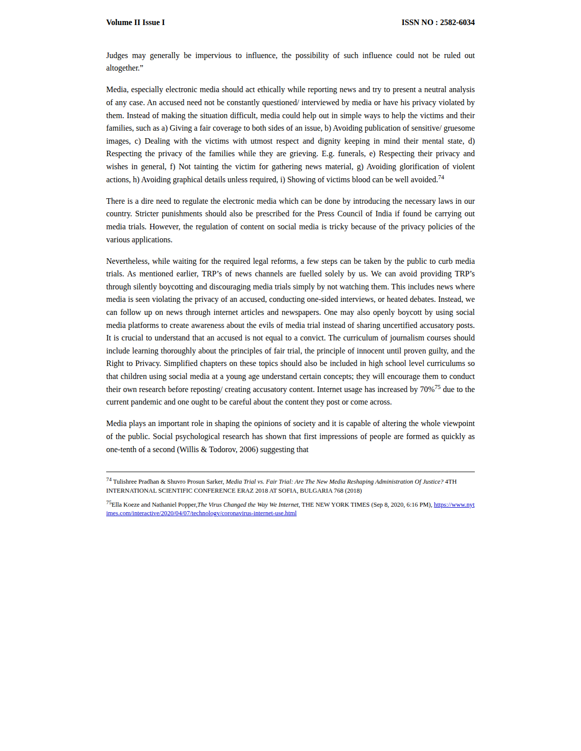Volume II Issue I ISSN NO : 2582-6034
Judges may generally be impervious to influence, the possibility of such influence could not be ruled out altogether.”
Media, especially electronic media should act ethically while reporting news and try to present a neutral analysis of any case. An accused need not be constantly questioned/ interviewed by media or have his privacy violated by them. Instead of making the situation difficult, media could help out in simple ways to help the victims and their families, such as a) Giving a fair coverage to both sides of an issue, b) Avoiding publication of sensitive/ gruesome images, c) Dealing with the victims with utmost respect and dignity keeping in mind their mental state, d) Respecting the privacy of the families while they are grieving. E.g. funerals, e) Respecting their privacy and wishes in general, f) Not tainting the victim for gathering news material, g) Avoiding glorification of violent actions, h) Avoiding graphical details unless required, i) Showing of victims blood can be well avoided.74
There is a dire need to regulate the electronic media which can be done by introducing the necessary laws in our country. Stricter punishments should also be prescribed for the Press Council of India if found be carrying out media trials. However, the regulation of content on social media is tricky because of the privacy policies of the various applications.
Nevertheless, while waiting for the required legal reforms, a few steps can be taken by the public to curb media trials. As mentioned earlier, TRP’s of news channels are fuelled solely by us. We can avoid providing TRP’s through silently boycotting and discouraging media trials simply by not watching them. This includes news where media is seen violating the privacy of an accused, conducting one-sided interviews, or heated debates. Instead, we can follow up on news through internet articles and newspapers. One may also openly boycott by using social media platforms to create awareness about the evils of media trial instead of sharing uncertified accusatory posts. It is crucial to understand that an accused is not equal to a convict. The curriculum of journalism courses should include learning thoroughly about the principles of fair trial, the principle of innocent until proven guilty, and the Right to Privacy. Simplified chapters on these topics should also be included in high school level curriculums so that children using social media at a young age understand certain concepts; they will encourage them to conduct their own research before reposting/ creating accusatory content. Internet usage has increased by 70%75 due to the current pandemic and one ought to be careful about the content they post or come across.
Media plays an important role in shaping the opinions of society and it is capable of altering the whole viewpoint of the public. Social psychological research has shown that first impressions of people are formed as quickly as one-tenth of a second (Willis & Todorov, 2006) suggesting that
74 Tulishree Pradhan & Shuvro Prosun Sarker, Media Trial vs. Fair Trial: Are The New Media Reshaping Administration Of Justice? 4TH INTERNATIONAL SCIENTIFIC CONFERENCE ERAZ 2018 AT SOFIA, BULGARIA 768 (2018)
75 Ella Koeze and Nathaniel Popper,The Virus Changed the Way We Internet, THE NEW YORK TIMES (Sep 8, 2020, 6:16 PM), https://www.nytimes.com/interactive/2020/04/07/technology/coronavirus-internet-use.html